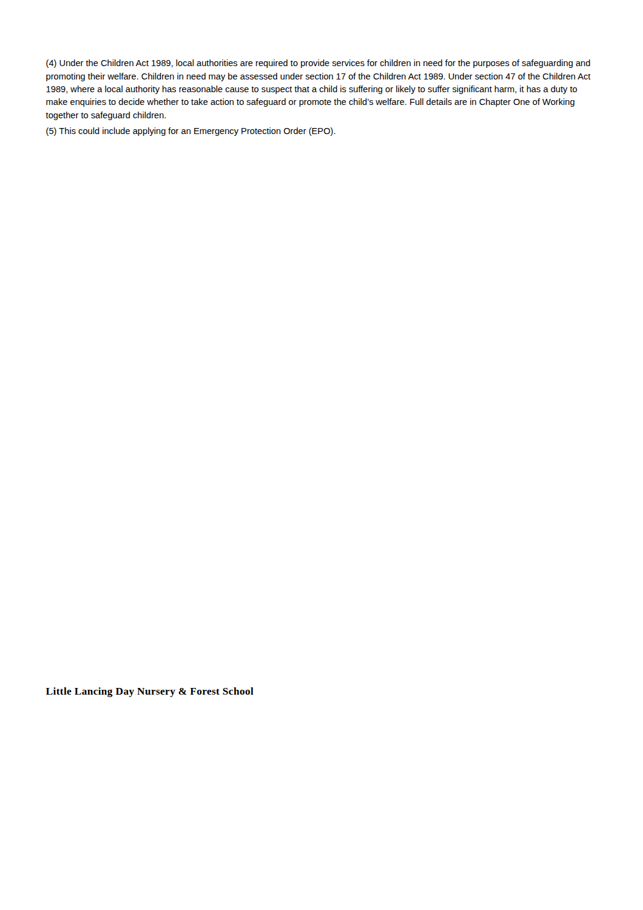(4) Under the Children Act 1989, local authorities are required to provide services for children in need for the purposes of safeguarding and promoting their welfare. Children in need may be assessed under section 17 of the Children Act 1989. Under section 47 of the Children Act 1989, where a local authority has reasonable cause to suspect that a child is suffering or likely to suffer significant harm, it has a duty to make enquiries to decide whether to take action to safeguard or promote the child’s welfare. Full details are in Chapter One of Working together to safeguard children.
(5) This could include applying for an Emergency Protection Order (EPO).
Little Lancing Day Nursery & Forest School